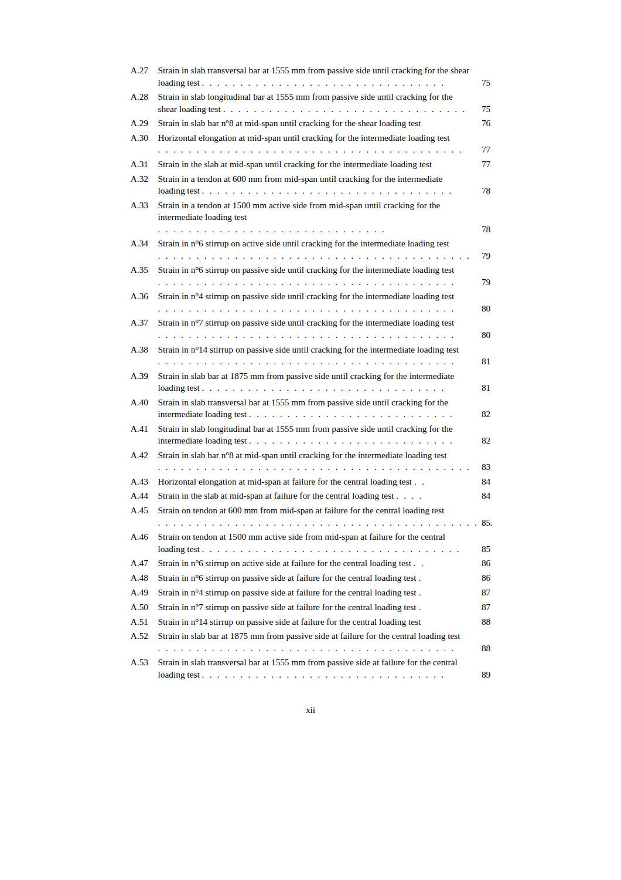A.27 Strain in slab transversal bar at 1555 mm from passive side until cracking for the shear loading test . . . . . . . . . . . . . . . . . . . . . . . . . . . . . . . . 75
A.28 Strain in slab longitudinal bar at 1555 mm from passive side until cracking for the shear loading test . . . . . . . . . . . . . . . . . . . . . . . . . . . . . . . . 75
A.29 Strain in slab bar no8 at mid-span until cracking for the shear loading test 76
A.30 Horizontal elongation at mid-span until cracking for the intermediate loading test . . . . . . . . . . . . . . . . . . . . . . . . . . . . . . . . . . . . . . . . 77
A.31 Strain in the slab at mid-span until cracking for the intermediate loading test 77
A.32 Strain in a tendon at 600 mm from mid-span until cracking for the intermediate loading test . . . . . . . . . . . . . . . . . . . . . . . . . . . . . . . . . 78
A.33 Strain in a tendon at 1500 mm active side from mid-span until cracking for the intermediate loading test . . . . . . . . . . . . . . . . . . . . . . . . . . . . . . 78
A.34 Strain in no6 stirrup on active side until cracking for the intermediate loading test . . . . . . . . . . . . . . . . . . . . . . . . . . . . . . . . . . . . . . . . . 79
A.35 Strain in no6 stirrup on passive side until cracking for the intermediate loading test . . . . . . . . . . . . . . . . . . . . . . . . . . . . . . . . . . . . . . . 79
A.36 Strain in no4 stirrup on passive side until cracking for the intermediate loading test . . . . . . . . . . . . . . . . . . . . . . . . . . . . . . . . . . . . . . . 80
A.37 Strain in no7 stirrup on passive side until cracking for the intermediate loading test . . . . . . . . . . . . . . . . . . . . . . . . . . . . . . . . . . . . . . . 80
A.38 Strain in no14 stirrup on passive side until cracking for the intermediate loading test . . . . . . . . . . . . . . . . . . . . . . . . . . . . . . . . . . . . . . . 81
A.39 Strain in slab bar at 1875 mm from passive side until cracking for the intermediate loading test . . . . . . . . . . . . . . . . . . . . . . . . . . . . . . . . 81
A.40 Strain in slab transversal bar at 1555 mm from passive side until cracking for the intermediate loading test . . . . . . . . . . . . . . . . . . . . . . . . . . . 82
A.41 Strain in slab longitudinal bar at 1555 mm from passive side until cracking for the intermediate loading test . . . . . . . . . . . . . . . . . . . . . . . . . . . 82
A.42 Strain in slab bar no8 at mid-span until cracking for the intermediate loading test . . . . . . . . . . . . . . . . . . . . . . . . . . . . . . . . . . . . . . . . . 83
A.43 Horizontal elongation at mid-span at failure for the central loading test . . 84
A.44 Strain in the slab at mid-span at failure for the central loading test . . . . 84
A.45 Strain on tendon at 600 mm from mid-span at failure for the central loading test . . . . . . . . . . . . . . . . . . . . . . . . . . . . . . . . . . . . . . . . . . . . 85
A.46 Strain on tendon at 1500 mm active side from mid-span at failure for the central loading test . . . . . . . . . . . . . . . . . . . . . . . . . . . . . . . . . . 85
A.47 Strain in no6 stirrup on active side at failure for the central loading test . . 86
A.48 Strain in no6 stirrup on passive side at failure for the central loading test . 86
A.49 Strain in no4 stirrup on passive side at failure for the central loading test . 87
A.50 Strain in no7 stirrup on passive side at failure for the central loading test . 87
A.51 Strain in no14 stirrup on passive side at failure for the central loading test 88
A.52 Strain in slab bar at 1875 mm from passive side at failure for the central loading test . . . . . . . . . . . . . . . . . . . . . . . . . . . . . . . . . . . . . . . 88
A.53 Strain in slab transversal bar at 1555 mm from passive side at failure for the central loading test . . . . . . . . . . . . . . . . . . . . . . . . . . . . . . . . 89
xii